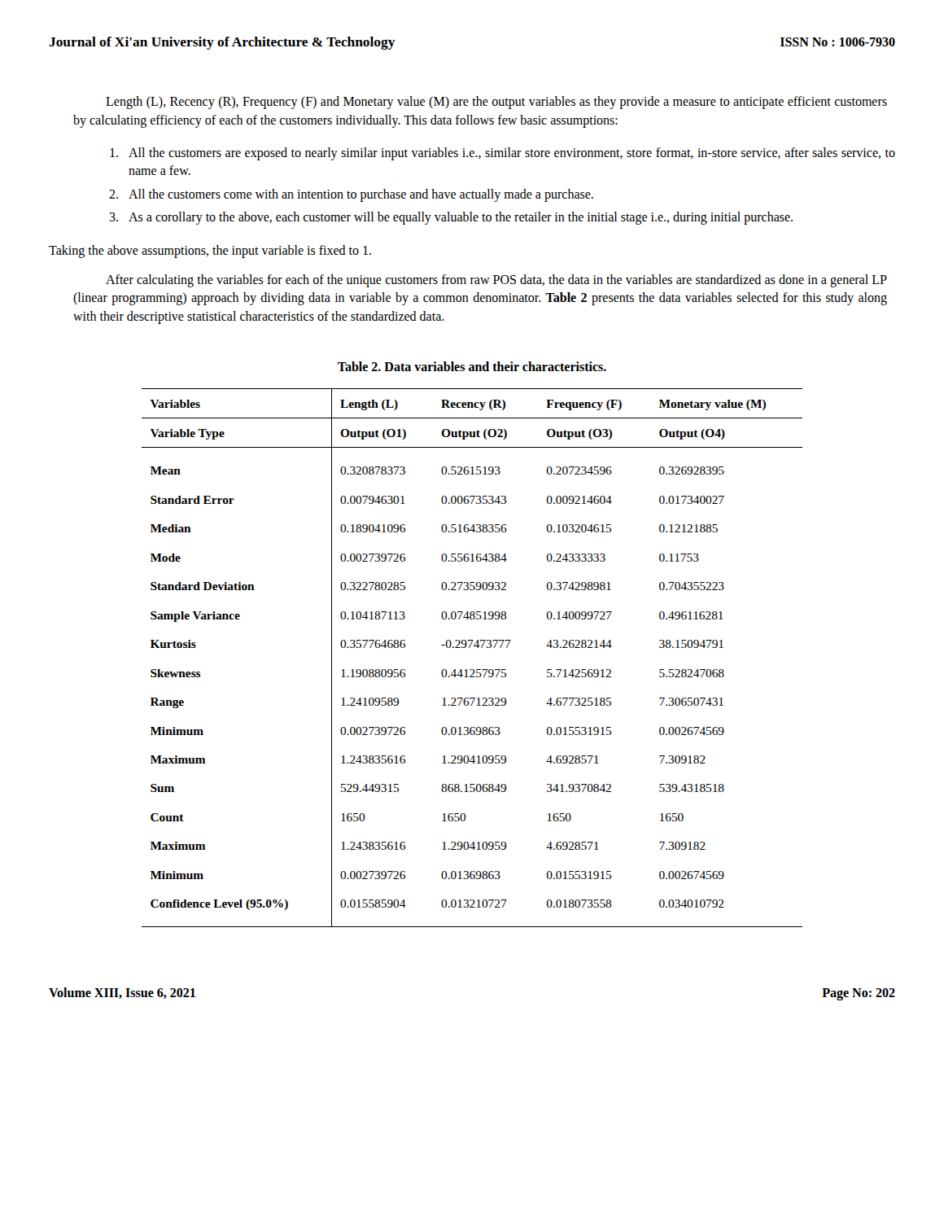Journal of Xi'an University of Architecture & Technology
ISSN No : 1006-7930
Length (L), Recency (R), Frequency (F) and Monetary value (M) are the output variables as they provide a measure to anticipate efficient customers by calculating efficiency of each of the customers individually. This data follows few basic assumptions:
All the customers are exposed to nearly similar input variables i.e., similar store environment, store format, in-store service, after sales service, to name a few.
All the customers come with an intention to purchase and have actually made a purchase.
As a corollary to the above, each customer will be equally valuable to the retailer in the initial stage i.e., during initial purchase.
Taking the above assumptions, the input variable is fixed to 1.
After calculating the variables for each of the unique customers from raw POS data, the data in the variables are standardized as done in a general LP (linear programming) approach by dividing data in variable by a common denominator. Table 2 presents the data variables selected for this study along with their descriptive statistical characteristics of the standardized data.
Table 2. Data variables and their characteristics.
| Variables | Length (L) | Recency (R) | Frequency (F) | Monetary value (M) |
| --- | --- | --- | --- | --- |
| Variable Type | Output (O1) | Output (O2) | Output (O3) | Output (O4) |
| Mean | 0.320878373 | 0.52615193 | 0.207234596 | 0.326928395 |
| Standard Error | 0.007946301 | 0.006735343 | 0.009214604 | 0.017340027 |
| Median | 0.189041096 | 0.516438356 | 0.103204615 | 0.12121885 |
| Mode | 0.002739726 | 0.556164384 | 0.24333333 | 0.11753 |
| Standard Deviation | 0.322780285 | 0.273590932 | 0.374298981 | 0.704355223 |
| Sample Variance | 0.104187113 | 0.074851998 | 0.140099727 | 0.496116281 |
| Kurtosis | 0.357764686 | -0.297473777 | 43.26282144 | 38.15094791 |
| Skewness | 1.190880956 | 0.441257975 | 5.714256912 | 5.528247068 |
| Range | 1.24109589 | 1.276712329 | 4.677325185 | 7.306507431 |
| Minimum | 0.002739726 | 0.01369863 | 0.015531915 | 0.002674569 |
| Maximum | 1.243835616 | 1.290410959 | 4.6928571 | 7.309182 |
| Sum | 529.449315 | 868.1506849 | 341.9370842 | 539.4318518 |
| Count | 1650 | 1650 | 1650 | 1650 |
| Maximum | 1.243835616 | 1.290410959 | 4.6928571 | 7.309182 |
| Minimum | 0.002739726 | 0.01369863 | 0.015531915 | 0.002674569 |
| Confidence Level (95.0%) | 0.015585904 | 0.013210727 | 0.018073558 | 0.034010792 |
Volume XIII, Issue 6, 2021
Page No: 202